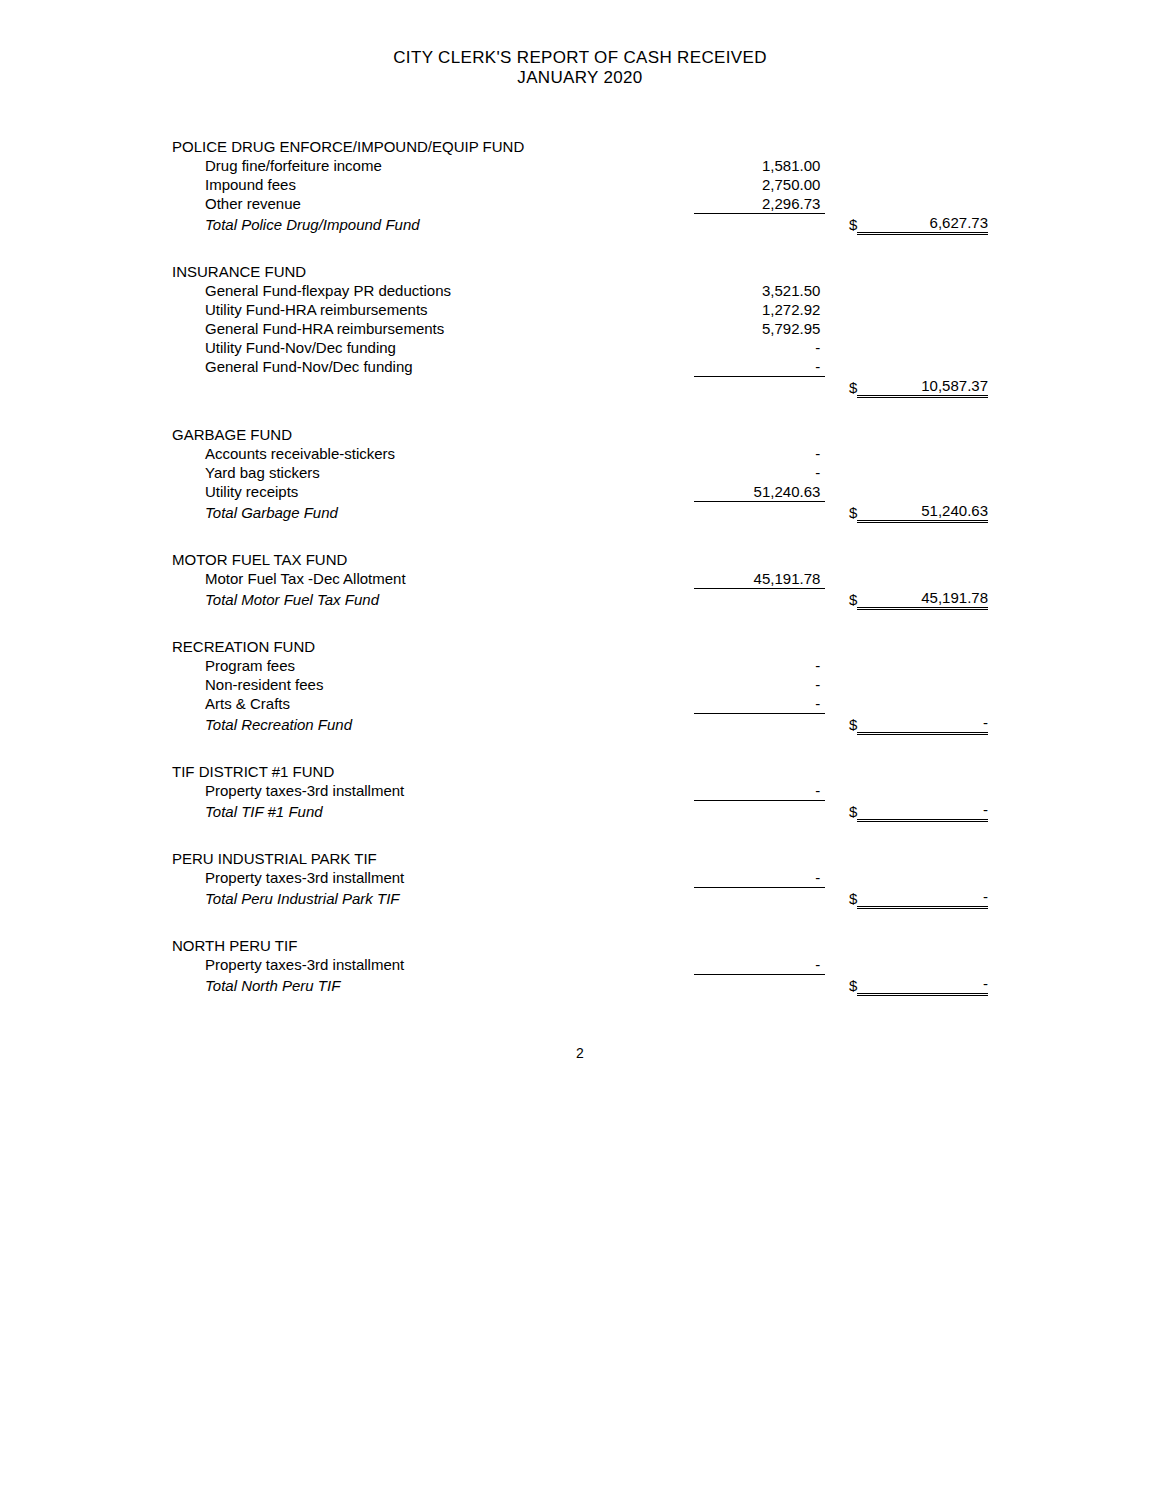CITY CLERK'S REPORT OF CASH RECEIVED
JANUARY 2020
| POLICE DRUG ENFORCE/IMPOUND/EQUIP FUND |
| Drug fine/forfeiture income | 1,581.00 | | |
| Impound fees | 2,750.00 | | |
| Other revenue | 2,296.73 | | |
| Total Police Drug/Impound Fund | | $ | 6,627.73 |
| INSURANCE FUND |
| General Fund-flexpay PR deductions | 3,521.50 | | |
| Utility Fund-HRA reimbursements | 1,272.92 | | |
| General Fund-HRA reimbursements | 5,792.95 | | |
| Utility Fund-Nov/Dec funding | - | | |
| General Fund-Nov/Dec funding | - | | |
| | | $ | 10,587.37 |
| GARBAGE FUND |
| Accounts receivable-stickers | - | | |
| Yard bag stickers | - | | |
| Utility receipts | 51,240.63 | | |
| Total Garbage Fund | | $ | 51,240.63 |
| MOTOR FUEL TAX FUND |
| Motor Fuel Tax -Dec Allotment | 45,191.78 | | |
| Total Motor Fuel Tax Fund | | $ | 45,191.78 |
| RECREATION FUND |
| Program fees | - | | |
| Non-resident fees | - | | |
| Arts & Crafts | - | | |
| Total Recreation Fund | | $ | - |
| TIF DISTRICT #1 FUND |
| Property taxes-3rd installment | - | | |
| Total TIF #1 Fund | | $ | - |
| PERU INDUSTRIAL PARK TIF |
| Property taxes-3rd installment | - | | |
| Total Peru Industrial Park TIF | | $ | - |
| NORTH PERU TIF |
| Property taxes-3rd installment | - | | |
| Total North Peru TIF | | $ | - |
2